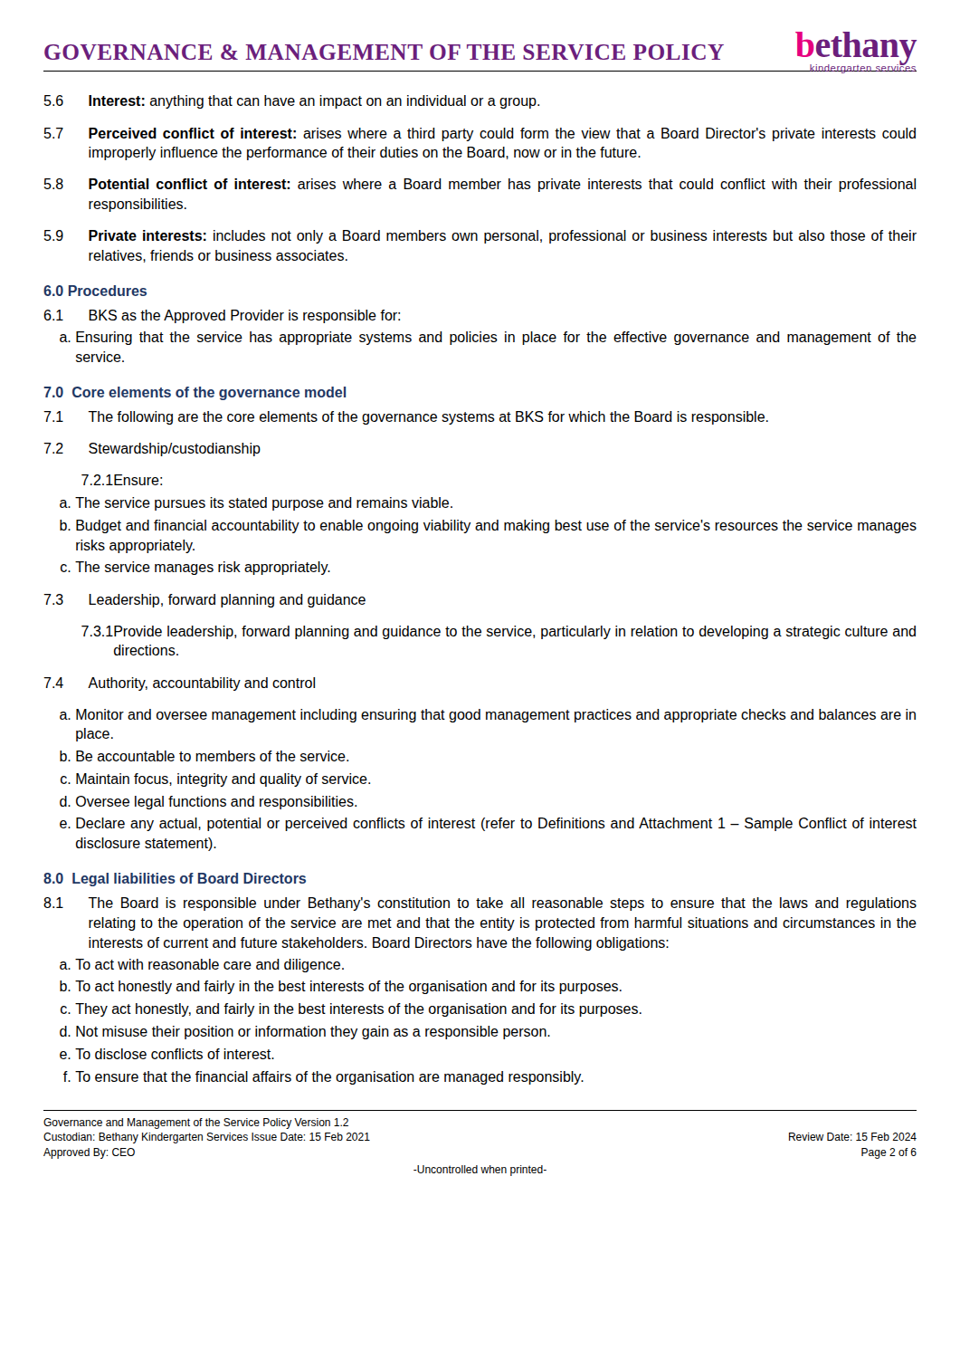bethany
kindergarten services
GOVERNANCE & MANAGEMENT OF THE SERVICE POLICY
5.6
Interest: anything that can have an impact on an individual or a group.
5.7
Perceived conflict of interest: arises where a third party could form the view that a Board Director's private interests could improperly influence the performance of their duties on the Board, now or in the future.
5.8
Potential conflict of interest: arises where a Board member has private interests that could conflict with their professional responsibilities.
5.9
Private interests: includes not only a Board members own personal, professional or business interests but also those of their relatives, friends or business associates.
6.0 Procedures
6.1
BKS as the Approved Provider is responsible for:
Ensuring that the service has appropriate systems and policies in place for the effective governance and management of the service.
7.0 Core elements of the governance model
7.1
The following are the core elements of the governance systems at BKS for which the Board is responsible.
7.2
Stewardship/custodianship
7.2.1
Ensure:
The service pursues its stated purpose and remains viable.
Budget and financial accountability to enable ongoing viability and making best use of the service's resources the service manages risks appropriately.
The service manages risk appropriately.
7.3
Leadership, forward planning and guidance
7.3.1
Provide leadership, forward planning and guidance to the service, particularly in relation to developing a strategic culture and directions.
7.4
Authority, accountability and control
Monitor and oversee management including ensuring that good management practices and appropriate checks and balances are in place.
Be accountable to members of the service.
Maintain focus, integrity and quality of service.
Oversee legal functions and responsibilities.
Declare any actual, potential or perceived conflicts of interest (refer to Definitions and Attachment 1 – Sample Conflict of interest disclosure statement).
8.0 Legal liabilities of Board Directors
8.1
The Board is responsible under Bethany's constitution to take all reasonable steps to ensure that the laws and regulations relating to the operation of the service are met and that the entity is protected from harmful situations and circumstances in the interests of current and future stakeholders. Board Directors have the following obligations:
To act with reasonable care and diligence.
To act honestly and fairly in the best interests of the organisation and for its purposes.
They act honestly, and fairly in the best interests of the organisation and for its purposes.
Not misuse their position or information they gain as a responsible person.
To disclose conflicts of interest.
To ensure that the financial affairs of the organisation are managed responsibly.
Governance and Management of the Service Policy Version 1.2
Custodian: Bethany Kindergarten Services Issue Date: 15 Feb 2021 Review Date: 15 Feb 2024
Approved By: CEO Page 2 of 6
-Uncontrolled when printed-